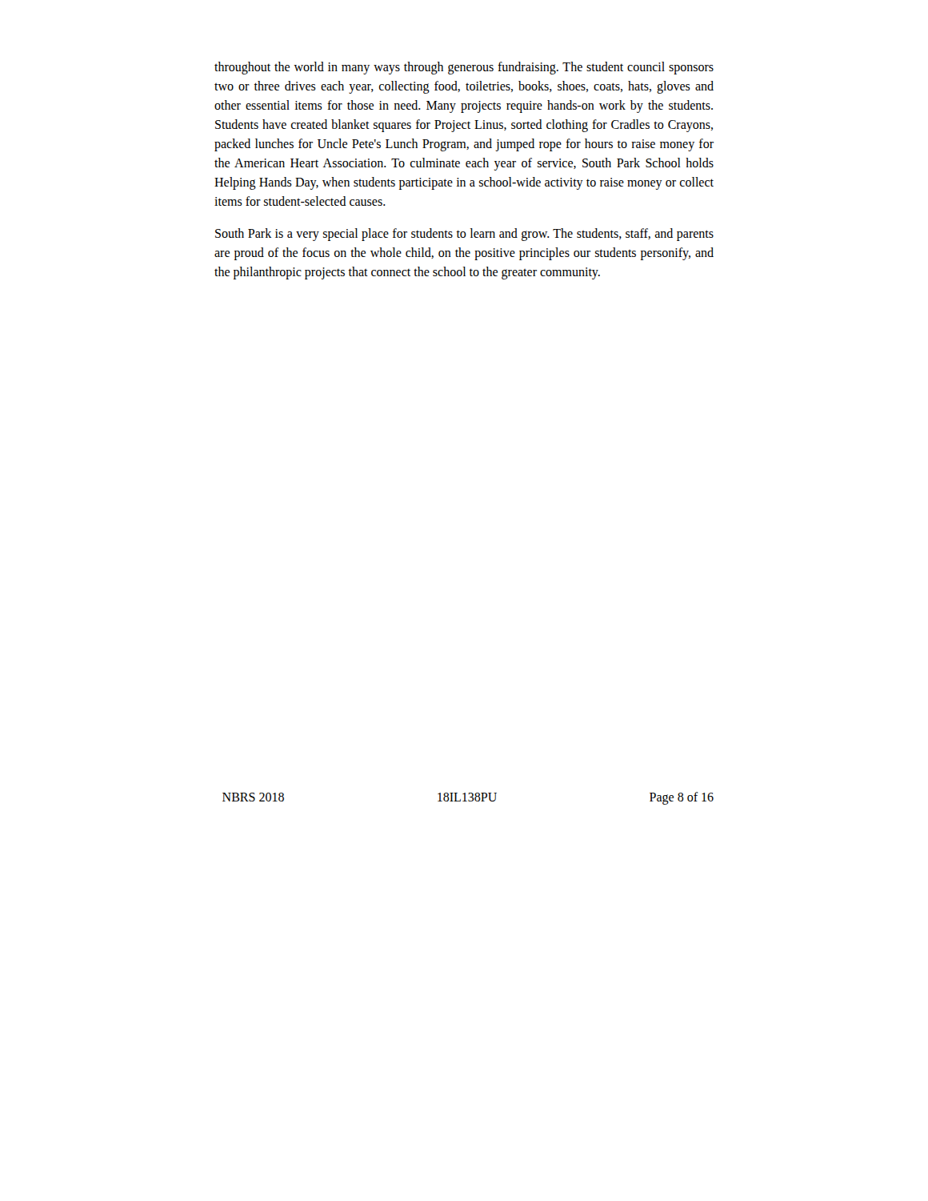throughout the world in many ways through generous fundraising. The student council sponsors two or three drives each year, collecting food, toiletries, books, shoes, coats, hats, gloves and other essential items for those in need. Many projects require hands-on work by the students. Students have created blanket squares for Project Linus, sorted clothing for Cradles to Crayons, packed lunches for Uncle Pete's Lunch Program, and jumped rope for hours to raise money for the American Heart Association. To culminate each year of service, South Park School holds Helping Hands Day, when students participate in a school-wide activity to raise money or collect items for student-selected causes.
South Park is a very special place for students to learn and grow. The students, staff, and parents are proud of the focus on the whole child, on the positive principles our students personify, and the philanthropic projects that connect the school to the greater community.
NBRS 2018 18IL138PU Page 8 of 16